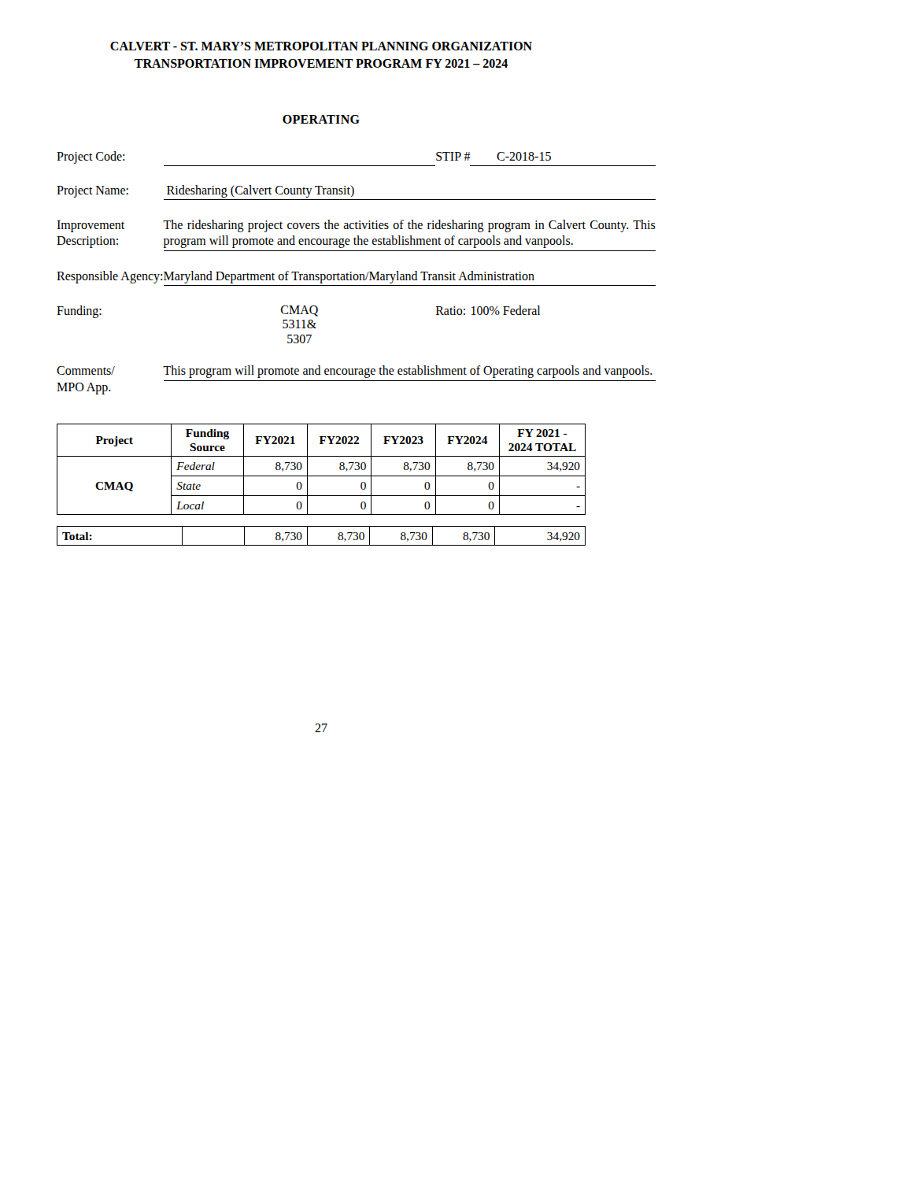CALVERT - ST. MARY’S METROPOLITAN PLANNING ORGANIZATION
TRANSPORTATION IMPROVEMENT PROGRAM FY 2021 – 2024
OPERATING
| Project Code: | | STIP # | C-2018-15 |
| Project Name: | Ridesharing (Calvert County Transit) |
| Improvement Description: | The ridesharing project covers the activities of the ridesharing program in Calvert County. This program will promote and encourage the establishment of carpools and vanpools. |
| Responsible Agency: | Maryland Department of Transportation/Maryland Transit Administration |
| Funding: | CMAQ 5311& 5307 | Ratio: | 100% Federal |
| Comments/ MPO App. | This program will promote and encourage the establishment of Operating carpools and vanpools. |
| Project | Funding Source | FY2021 | FY2022 | FY2023 | FY2024 | FY 2021 - 2024 TOTAL |
| --- | --- | --- | --- | --- | --- | --- |
| CMAQ | Federal | 8,730 | 8,730 | 8,730 | 8,730 | 34,920 |
| State | 0 | 0 | 0 | 0 | - |
| Local | 0 | 0 | 0 | 0 | - |
| Total: | | 8,730 | 8,730 | 8,730 | 8,730 | 34,920 |
27